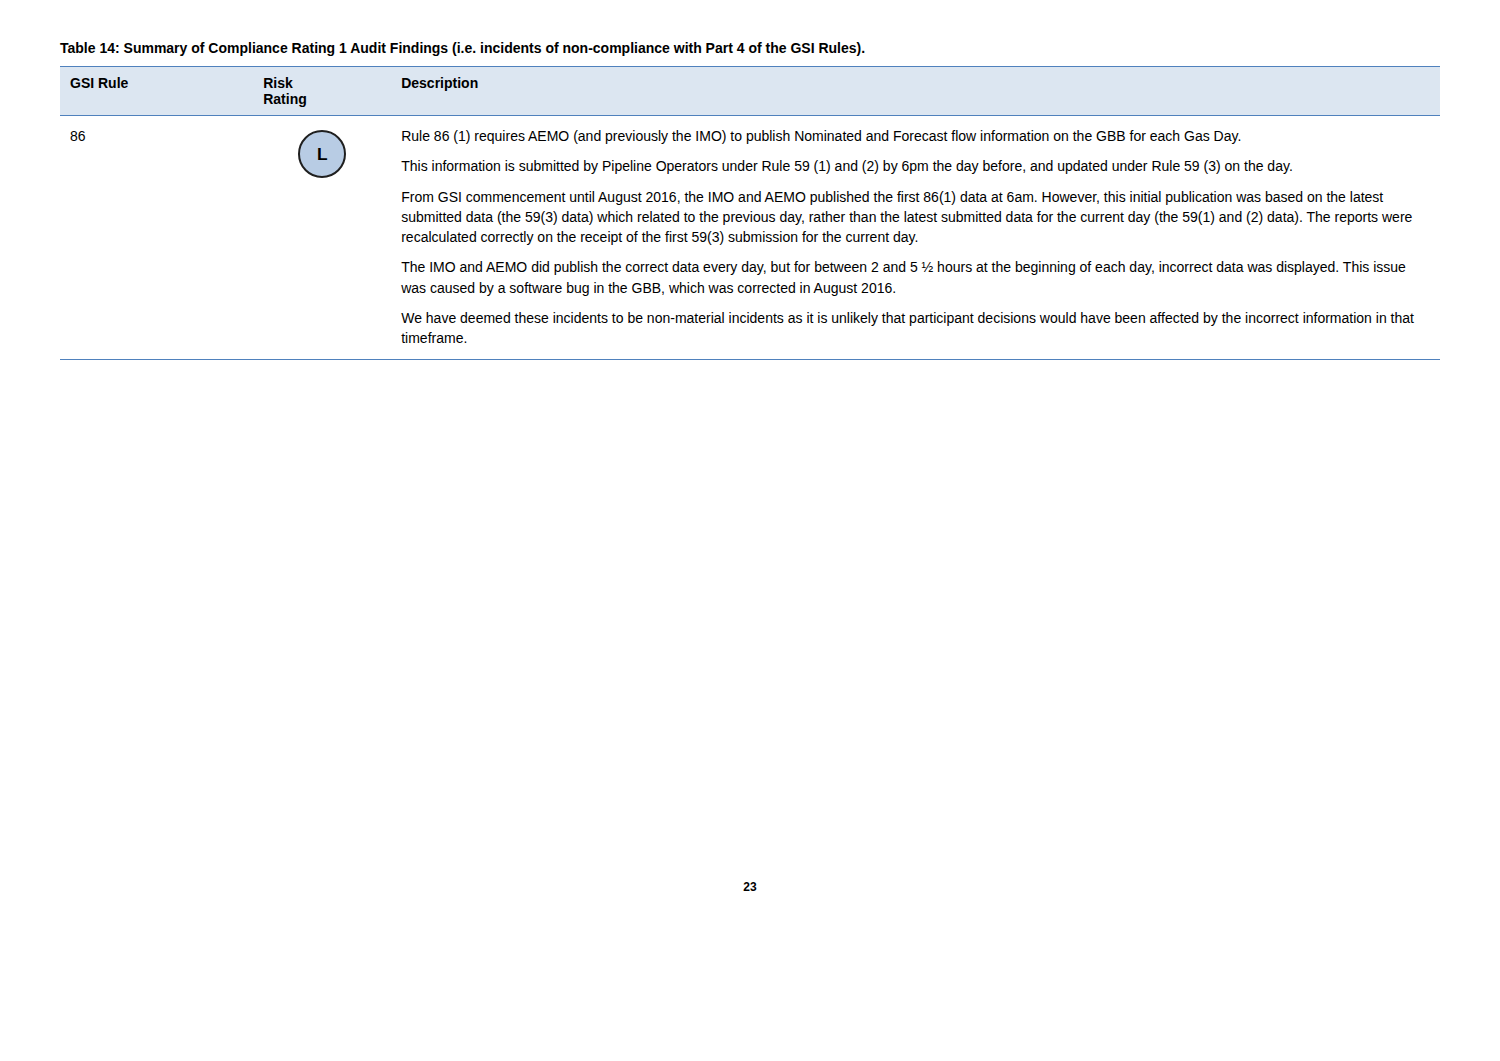Table 14: Summary of Compliance Rating 1 Audit Findings (i.e. incidents of non-compliance with Part 4 of the GSI Rules).
| GSI Rule | Risk Rating | Description |
| --- | --- | --- |
| 86 | L | Rule 86 (1) requires AEMO (and previously the IMO) to publish Nominated and Forecast flow information on the GBB for each Gas Day. This information is submitted by Pipeline Operators under Rule 59 (1) and (2) by 6pm the day before, and updated under Rule 59 (3) on the day. From GSI commencement until August 2016, the IMO and AEMO published the first 86(1) data at 6am. However, this initial publication was based on the latest submitted data (the 59(3) data) which related to the previous day, rather than the latest submitted data for the current day (the 59(1) and (2) data). The reports were recalculated correctly on the receipt of the first 59(3) submission for the current day. The IMO and AEMO did publish the correct data every day, but for between 2 and 5 ½ hours at the beginning of each day, incorrect data was displayed. This issue was caused by a software bug in the GBB, which was corrected in August 2016. We have deemed these incidents to be non-material incidents as it is unlikely that participant decisions would have been affected by the incorrect information in that timeframe. |
23